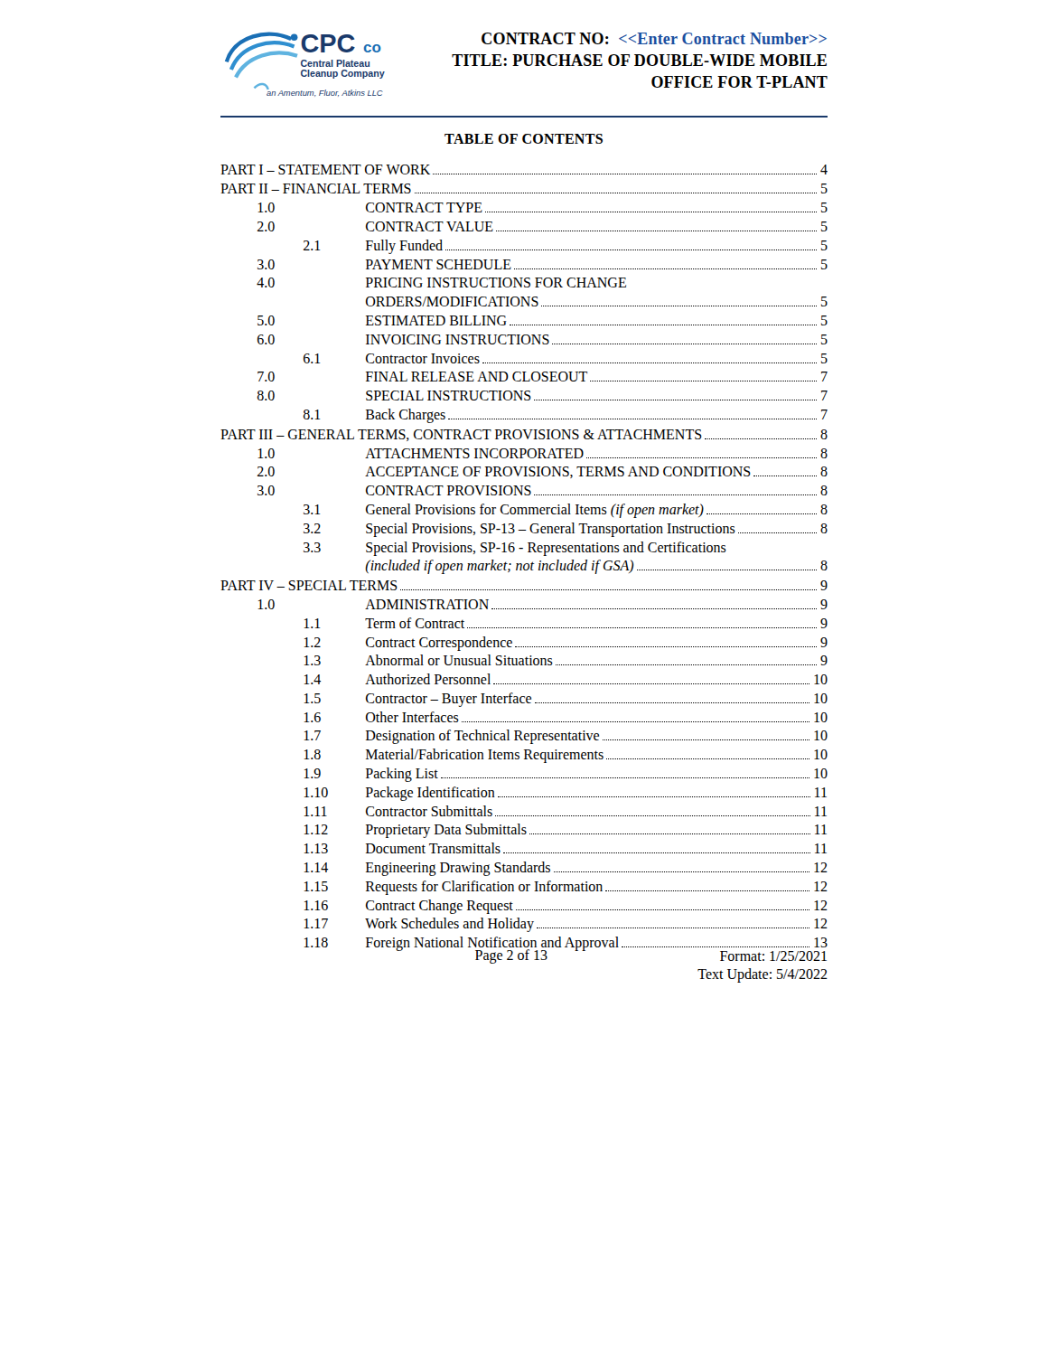CPC co Central Plateau Cleanup Company an Amentum, Fluor, Atkins LLC
CONTRACT NO: <<Enter Contract Number>>
TITLE: PURCHASE OF DOUBLE-WIDE MOBILE
OFFICE FOR T-PLANT
TABLE OF CONTENTS
| PART I – STATEMENT OF WORK 4 |
| PART II – FINANCIAL TERMS 5 |
| 1.0 | CONTRACT TYPE 5 |
| 2.0 | CONTRACT VALUE 5 |
| 2.1 | Fully Funded 5 |
| 3.0 | PAYMENT SCHEDULE 5 |
| 4.0 | PRICING INSTRUCTIONS FOR CHANGE ORDERS/MODIFICATIONS 5 |
| 5.0 | ESTIMATED BILLING 5 |
| 6.0 | INVOICING INSTRUCTIONS 5 |
| 6.1 | Contractor Invoices 5 |
| 7.0 | FINAL RELEASE AND CLOSEOUT 7 |
| 8.0 | SPECIAL INSTRUCTIONS 7 |
| 8.1 | Back Charges 7 |
| PART III – GENERAL TERMS, CONTRACT PROVISIONS & ATTACHMENTS 8 |
| 1.0 | ATTACHMENTS INCORPORATED 8 |
| 2.0 | ACCEPTANCE OF PROVISIONS, TERMS AND CONDITIONS 8 |
| 3.0 | CONTRACT PROVISIONS 8 |
| 3.1 | General Provisions for Commercial Items (if open market) 8 |
| 3.2 | Special Provisions, SP-13 – General Transportation Instructions 8 |
| 3.3 | Special Provisions, SP-16 - Representations and Certifications (included if open market; not included if GSA) 8 |
| PART IV – SPECIAL TERMS 9 |
| 1.0 | ADMINISTRATION 9 |
| 1.1 | Term of Contract 9 |
| 1.2 | Contract Correspondence 9 |
| 1.3 | Abnormal or Unusual Situations 9 |
| 1.4 | Authorized Personnel 10 |
| 1.5 | Contractor – Buyer Interface 10 |
| 1.6 | Other Interfaces 10 |
| 1.7 | Designation of Technical Representative 10 |
| 1.8 | Material/Fabrication Items Requirements 10 |
| 1.9 | Packing List 10 |
| 1.10 | Package Identification 11 |
| 1.11 | Contractor Submittals 11 |
| 1.12 | Proprietary Data Submittals 11 |
| 1.13 | Document Transmittals 11 |
| 1.14 | Engineering Drawing Standards 12 |
| 1.15 | Requests for Clarification or Information 12 |
| 1.16 | Contract Change Request 12 |
| 1.17 | Work Schedules and Holiday 12 |
| 1.18 | Foreign National Notification and Approval 13 |
Page 2 of 13
Format: 1/25/2021
Text Update: 5/4/2022